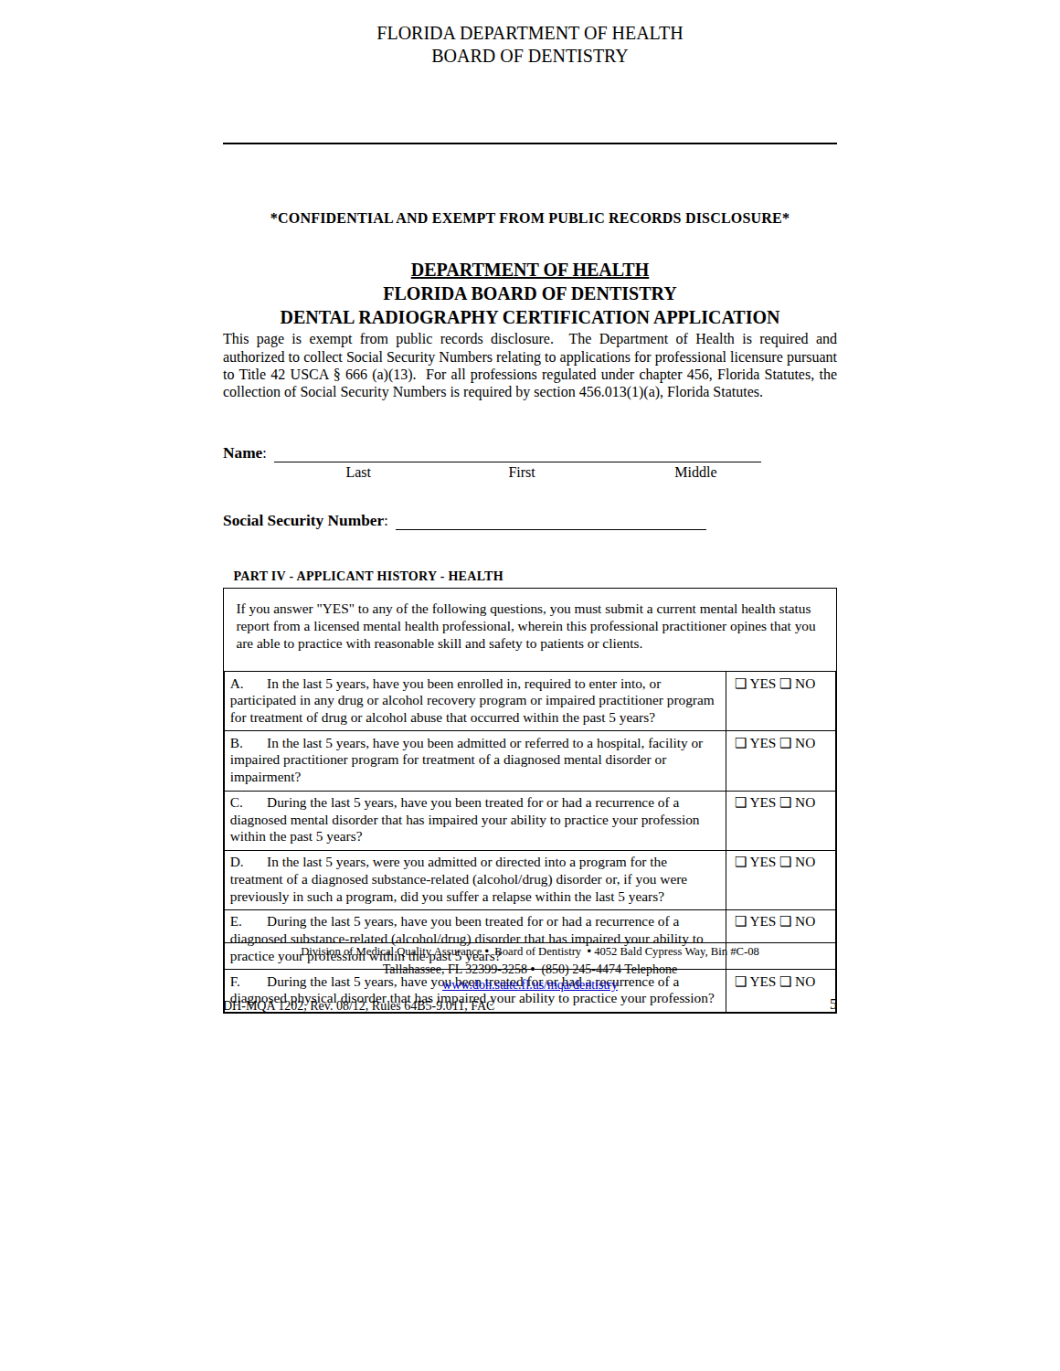FLORIDA DEPARTMENT OF HEALTH
BOARD OF DENTISTRY
*CONFIDENTIAL AND EXEMPT FROM PUBLIC RECORDS DISCLOSURE*
DEPARTMENT OF HEALTH
FLORIDA BOARD OF DENTISTRY
DENTAL RADIOGRAPHY CERTIFICATION APPLICATION
This page is exempt from public records disclosure. The Department of Health is required and authorized to collect Social Security Numbers relating to applications for professional licensure pursuant to Title 42 USCA § 666 (a)(13). For all professions regulated under chapter 456, Florida Statutes, the collection of Social Security Numbers is required by section 456.013(1)(a), Florida Statutes.
Name:
Last First Middle
Social Security Number:
PART IV - APPLICANT HISTORY - HEALTH
| If you answer "YES" to any of the following questions, you must submit a current mental health status report from a licensed mental health professional, wherein this professional practitioner opines that you are able to practice with reasonable skill and safety to patients or clients. |
| / A. In the last 5 years, have you been enrolled in, required to enter into, or participated in any drug or alcohol recovery program or impaired practitioner program for treatment of drug or alcohol abuse that occurred within the past 5 years? / ❑ YES ❑ NO / / B. In the last 5 years, have you been admitted or referred to a hospital, facility or impaired practitioner program for treatment of a diagnosed mental disorder or impairment? / ❑ YES ❑ NO / / C. During the last 5 years, have you been treated for or had a recurrence of a diagnosed mental disorder that has impaired your ability to practice your profession within the past 5 years? / ❑ YES ❑ NO / / D. In the last 5 years, were you admitted or directed into a program for the treatment of a diagnosed substance-related (alcohol/drug) disorder or, if you were previously in such a program, did you suffer a relapse within the last 5 years? / ❑ YES ❑ NO / / E. During the last 5 years, have you been treated for or had a recurrence of a diagnosed substance-related (alcohol/drug) disorder that has impaired your ability to practice your profession within the past 5 years? / ❑ YES ❑ NO / / F. During the last 5 years, have you been treated for or had a recurrence of a diagnosed physical disorder that has impaired your ability to practice your profession? / ❑ YES ❑ NO / |
Division of Medical Quality Assurance • Board of Dentistry • 4052 Bald Cypress Way, Bin #C-08
Tallahassee, FL 32399-3258 • (850) 245-4474 Telephone
www.doh.state.fl.us/mqa/dentistry
DH-MQA 1202, Rev. 08/12, Rules 64B5-9.011, FAC
5